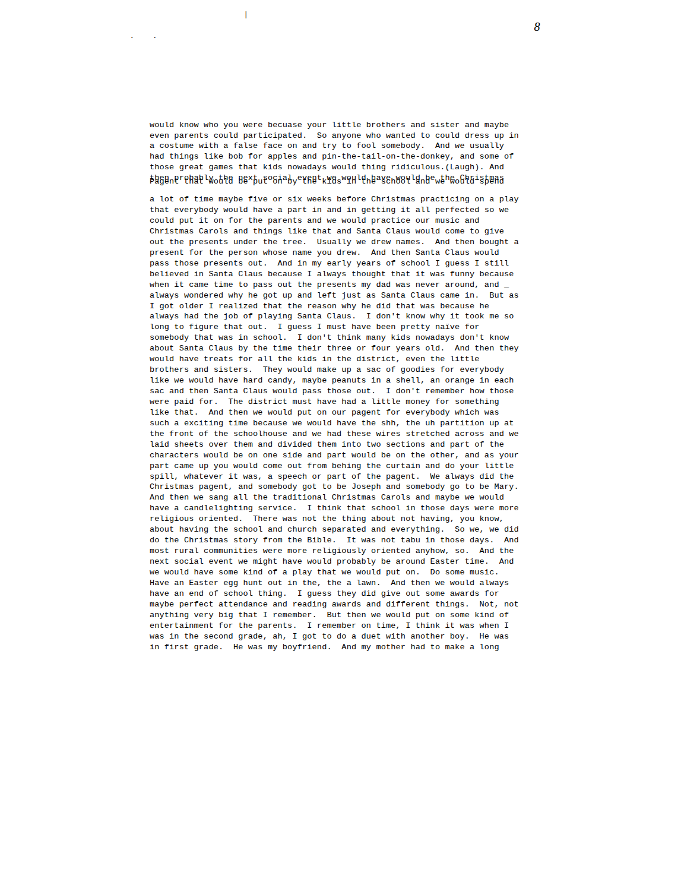|
8
. .
would know who you were becuase your little brothers and sister and maybe even parents could participated. So anyone who wanted to could dress up in a costume with a false face on and try to fool somebody. And we usually had things like bob for apples and pin-the-tail-on-the-donkey, and some of those great games that kids nowadays would thing ridiculous.(Laugh). And then probably the next social event we would have would be the Christmas Pagent that would be put on by the kids in the school and we would spend a lot of time maybe five or six weeks before Christmas practicing on a play that everybody would have a part in and in getting it all perfected so we could put it on for the parents and we would practice our music and Christmas Carols and things like that and Santa Claus would come to give out the presents under the tree. Usually we drew names. And then bought a present for the person whose name you drew. And then Santa Claus would pass those presents out. And in my early years of school I guess I still believed in Santa Claus because I always thought that it was funny because when it came time to pass out the presents my dad was never around, and _ always wondered why he got up and left just as Santa Claus came in. But as I got older I realized that the reason why he did that was because he always had the job of playing Santa Claus. I don't know why it took me so long to figure that out. I guess I must have been pretty naïve for somebody that was in school. I don't think many kids nowadays don't know about Santa Claus by the time their three or four years old. And then they would have treats for all the kids in the district, even the little brothers and sisters. They would make up a sac of goodies for everybody like we would have hard candy, maybe peanuts in a shell, an orange in each sac and then Santa Claus would pass those out. I don't remember how those were paid for. The district must have had a little money for something like that. And then we would put on our pagent for everybody which was such a exciting time because we would have the shh, the uh partition up at the front of the schoolhouse and we had these wires stretched across and we laid sheets over them and divided them into two sections and part of the characters would be on one side and part would be on the other, and as your part came up you would come out from behing the curtain and do your little spill, whatever it was, a speech or part of the pagent. We always did the Christmas pagent, and somebody got to be Joseph and somebody go to be Mary. And then we sang all the traditional Christmas Carols and maybe we would have a candlelighting service. I think that school in those days were more religious oriented. There was not the thing about not having, you know, about having the school and church separated and everything. So we, we did do the Christmas story from the Bible. It was not tabu in those days. And most rural communities were more religiously oriented anyhow, so. And the next social event we might have would probably be around Easter time. And we would have some kind of a play that we would put on. Do some music. Have an Easter egg hunt out in the, the a lawn. And then we would always have an end of school thing. I guess they did give out some awards for maybe perfect attendance and reading awards and different things. Not, not anything very big that I remember. But then we would put on some kind of entertainment for the parents. I remember on time, I think it was when I was in the second grade, ah, I got to do a duet with another boy. He was in first grade. He was my boyfriend. And my mother had to make a long